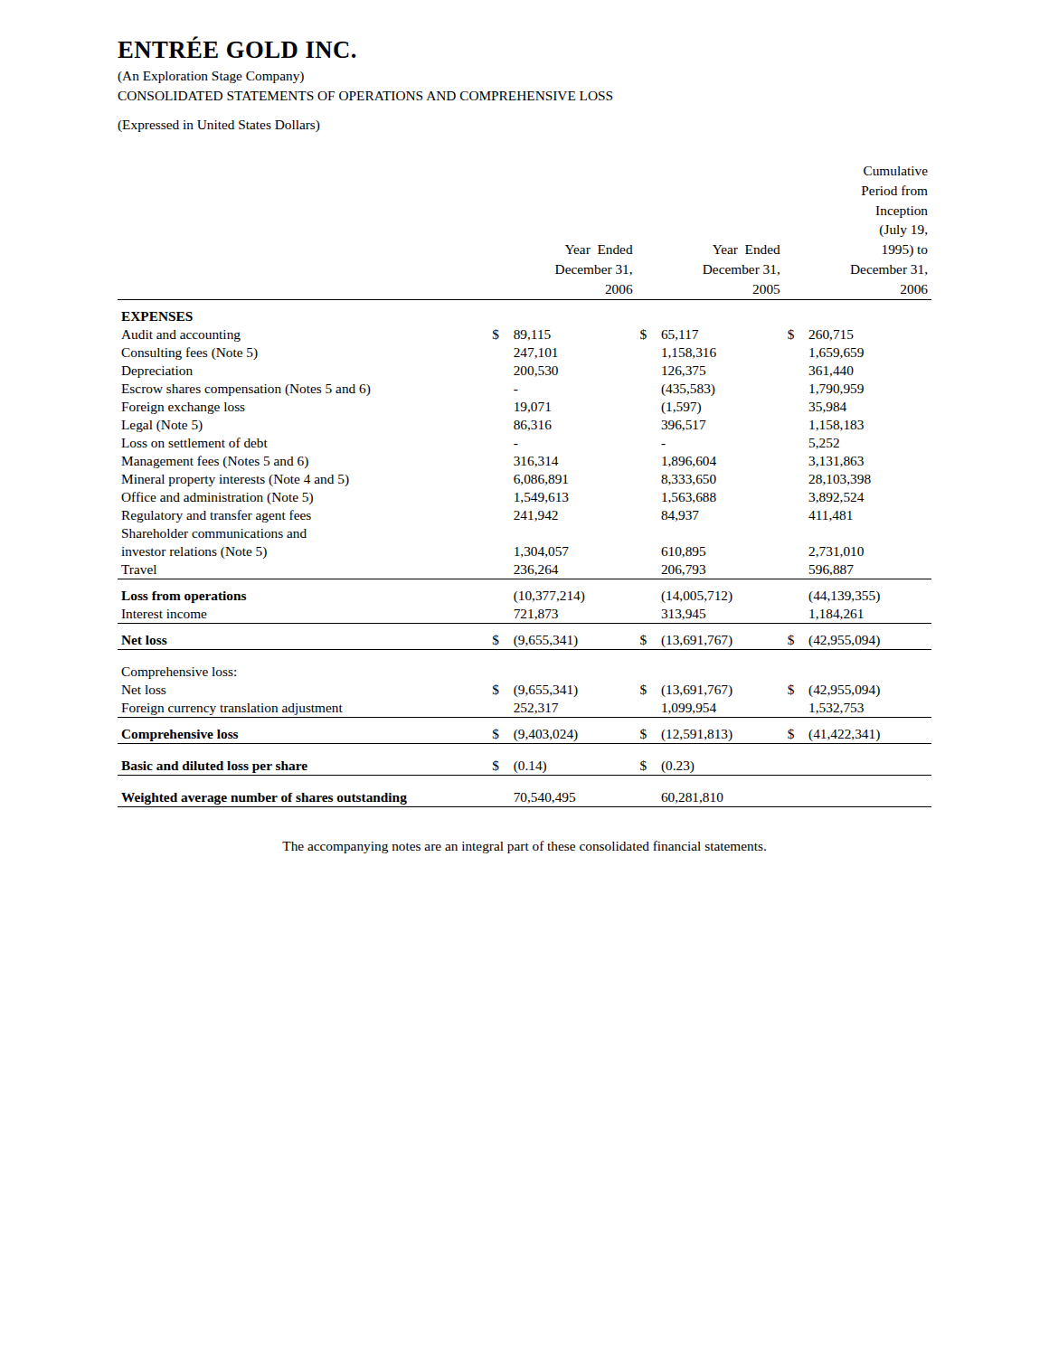ENTRÉE GOLD INC.
(An Exploration Stage Company)
CONSOLIDATED STATEMENTS OF OPERATIONS AND COMPREHENSIVE LOSS
(Expressed in United States Dollars)
| | | | Cumulative |
| --- | --- | --- | --- |
| | | | Period from |
| | | | Inception |
| | | | (July 19, |
| | Year Ended | Year Ended | 1995) to |
| | December 31, | December 31, | December 31, |
| | 2006 | 2005 | 2006 |
| EXPENSES | | | | | | |
| Audit and accounting | $ | 89,115 | $ | 65,117 | $ | 260,715 |
| Consulting fees (Note 5) | | 247,101 | | 1,158,316 | | 1,659,659 |
| Depreciation | | 200,530 | | 126,375 | | 361,440 |
| Escrow shares compensation (Notes 5 and 6) | | - | | (435,583) | | 1,790,959 |
| Foreign exchange loss | | 19,071 | | (1,597) | | 35,984 |
| Legal (Note 5) | | 86,316 | | 396,517 | | 1,158,183 |
| Loss on settlement of debt | | - | | - | | 5,252 |
| Management fees (Notes 5 and 6) | | 316,314 | | 1,896,604 | | 3,131,863 |
| Mineral property interests (Note 4 and 5) | | 6,086,891 | | 8,333,650 | | 28,103,398 |
| Office and administration (Note 5) | | 1,549,613 | | 1,563,688 | | 3,892,524 |
| Regulatory and transfer agent fees | | 241,942 | | 84,937 | | 411,481 |
| Shareholder communications and | | | | | | |
| investor relations (Note 5) | | 1,304,057 | | 610,895 | | 2,731,010 |
| Travel | | 236,264 | | 206,793 | | 596,887 |
| Loss from operations | | (10,377,214) | | (14,005,712) | | (44,139,355) |
| Interest income | | 721,873 | | 313,945 | | 1,184,261 |
| Net loss | $ | (9,655,341) | $ | (13,691,767) | $ | (42,955,094) |
| Comprehensive loss: | | | | | | |
| Net loss | $ | (9,655,341) | $ | (13,691,767) | $ | (42,955,094) |
| Foreign currency translation adjustment | | 252,317 | | 1,099,954 | | 1,532,753 |
| Comprehensive loss | $ | (9,403,024) | $ | (12,591,813) | $ | (41,422,341) |
| Basic and diluted loss per share | $ | (0.14) | $ | (0.23) | | |
| Weighted average number of shares outstanding | | 70,540,495 | | 60,281,810 | | |
The accompanying notes are an integral part of these consolidated financial statements.